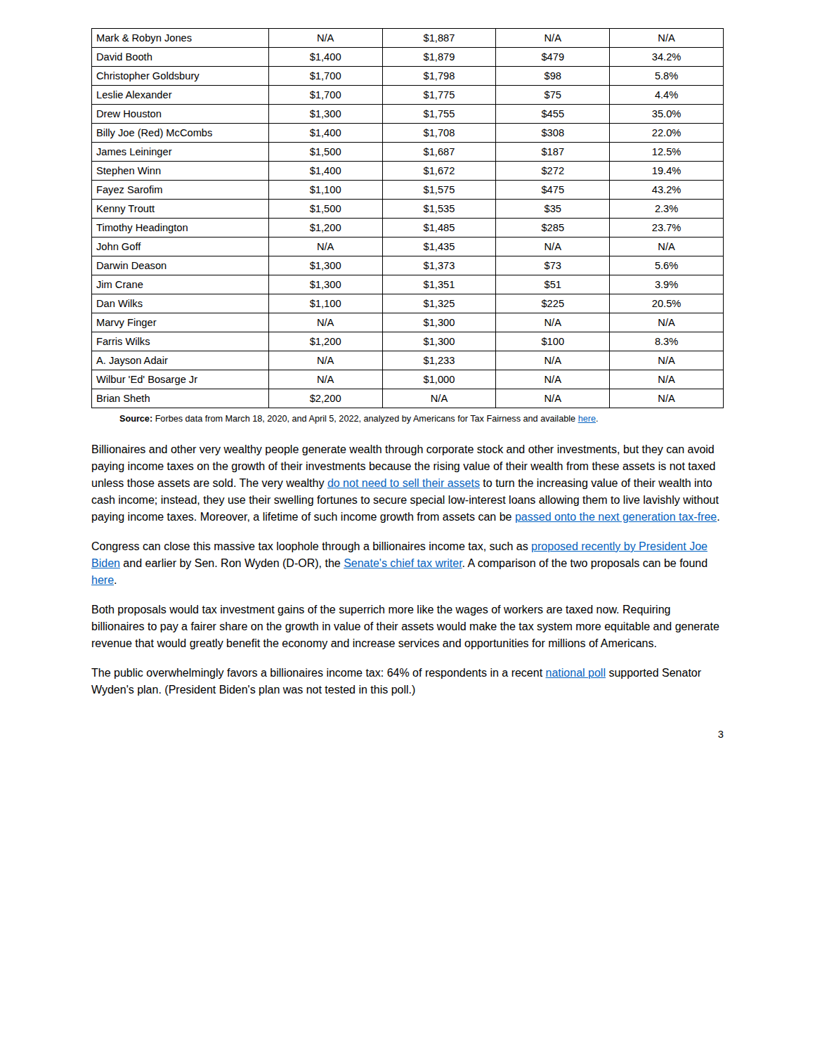| Mark & Robyn Jones | N/A | $1,887 | N/A | N/A |
| David Booth | $1,400 | $1,879 | $479 | 34.2% |
| Christopher Goldsbury | $1,700 | $1,798 | $98 | 5.8% |
| Leslie Alexander | $1,700 | $1,775 | $75 | 4.4% |
| Drew Houston | $1,300 | $1,755 | $455 | 35.0% |
| Billy Joe (Red) McCombs | $1,400 | $1,708 | $308 | 22.0% |
| James Leininger | $1,500 | $1,687 | $187 | 12.5% |
| Stephen Winn | $1,400 | $1,672 | $272 | 19.4% |
| Fayez Sarofim | $1,100 | $1,575 | $475 | 43.2% |
| Kenny Troutt | $1,500 | $1,535 | $35 | 2.3% |
| Timothy Headington | $1,200 | $1,485 | $285 | 23.7% |
| John Goff | N/A | $1,435 | N/A | N/A |
| Darwin Deason | $1,300 | $1,373 | $73 | 5.6% |
| Jim Crane | $1,300 | $1,351 | $51 | 3.9% |
| Dan Wilks | $1,100 | $1,325 | $225 | 20.5% |
| Marvy Finger | N/A | $1,300 | N/A | N/A |
| Farris Wilks | $1,200 | $1,300 | $100 | 8.3% |
| A. Jayson Adair | N/A | $1,233 | N/A | N/A |
| Wilbur 'Ed' Bosarge Jr | N/A | $1,000 | N/A | N/A |
| Brian Sheth | $2,200 | N/A | N/A | N/A |
Source: Forbes data from March 18, 2020, and April 5, 2022, analyzed by Americans for Tax Fairness and available here.
Billionaires and other very wealthy people generate wealth through corporate stock and other investments, but they can avoid paying income taxes on the growth of their investments because the rising value of their wealth from these assets is not taxed unless those assets are sold. The very wealthy do not need to sell their assets to turn the increasing value of their wealth into cash income; instead, they use their swelling fortunes to secure special low-interest loans allowing them to live lavishly without paying income taxes. Moreover, a lifetime of such income growth from assets can be passed onto the next generation tax-free.
Congress can close this massive tax loophole through a billionaires income tax, such as proposed recently by President Joe Biden and earlier by Sen. Ron Wyden (D-OR), the Senate's chief tax writer. A comparison of the two proposals can be found here.
Both proposals would tax investment gains of the superrich more like the wages of workers are taxed now. Requiring billionaires to pay a fairer share on the growth in value of their assets would make the tax system more equitable and generate revenue that would greatly benefit the economy and increase services and opportunities for millions of Americans.
The public overwhelmingly favors a billionaires income tax: 64% of respondents in a recent national poll supported Senator Wyden's plan. (President Biden's plan was not tested in this poll.)
3